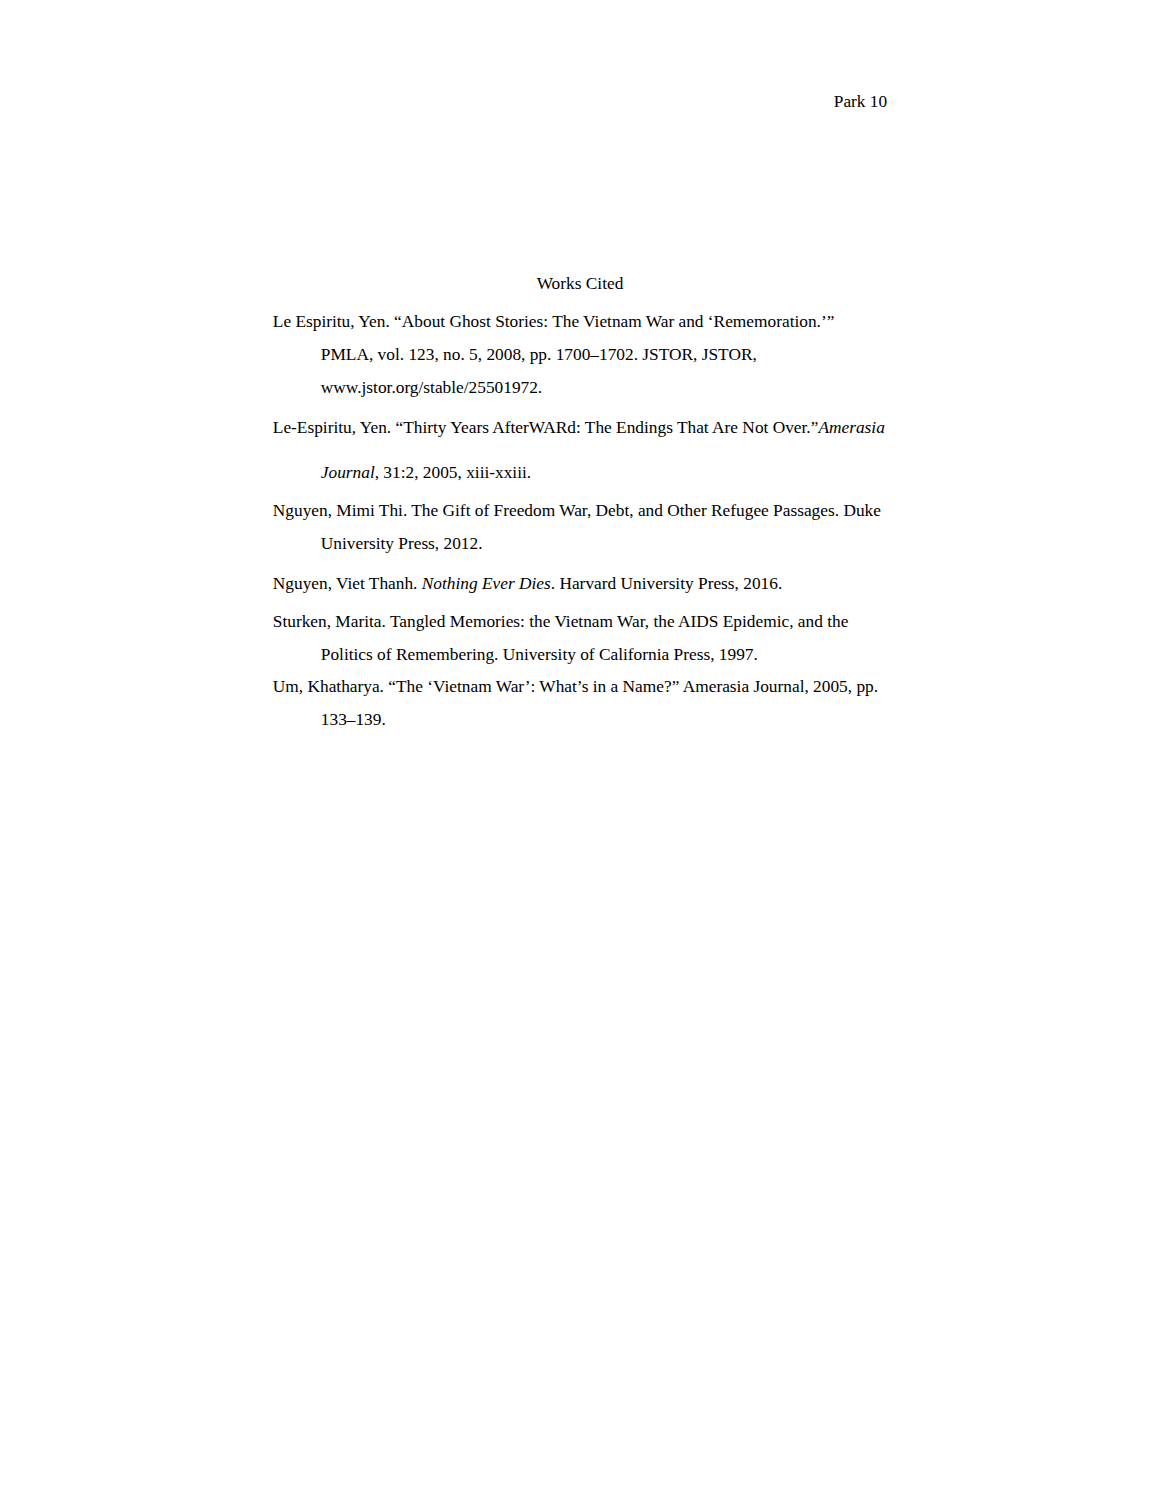Park 10
Works Cited
Le Espiritu, Yen. “About Ghost Stories: The Vietnam War and ‘Rememoration.’” PMLA, vol. 123, no. 5, 2008, pp. 1700–1702. JSTOR, JSTOR, www.jstor.org/stable/25501972.
Le-Espiritu, Yen. “Thirty Years AfterWARd: The Endings That Are Not Over.”Amerasia Journal, 31:2, 2005, xiii-xxiii.
Nguyen, Mimi Thi. The Gift of Freedom War, Debt, and Other Refugee Passages. Duke University Press, 2012.
Nguyen, Viet Thanh. Nothing Ever Dies. Harvard University Press, 2016.
Sturken, Marita. Tangled Memories: the Vietnam War, the AIDS Epidemic, and the Politics of Remembering. University of California Press, 1997.
Um, Khatharya. “The ‘Vietnam War’: What’s in a Name?” Amerasia Journal, 2005, pp. 133–139.